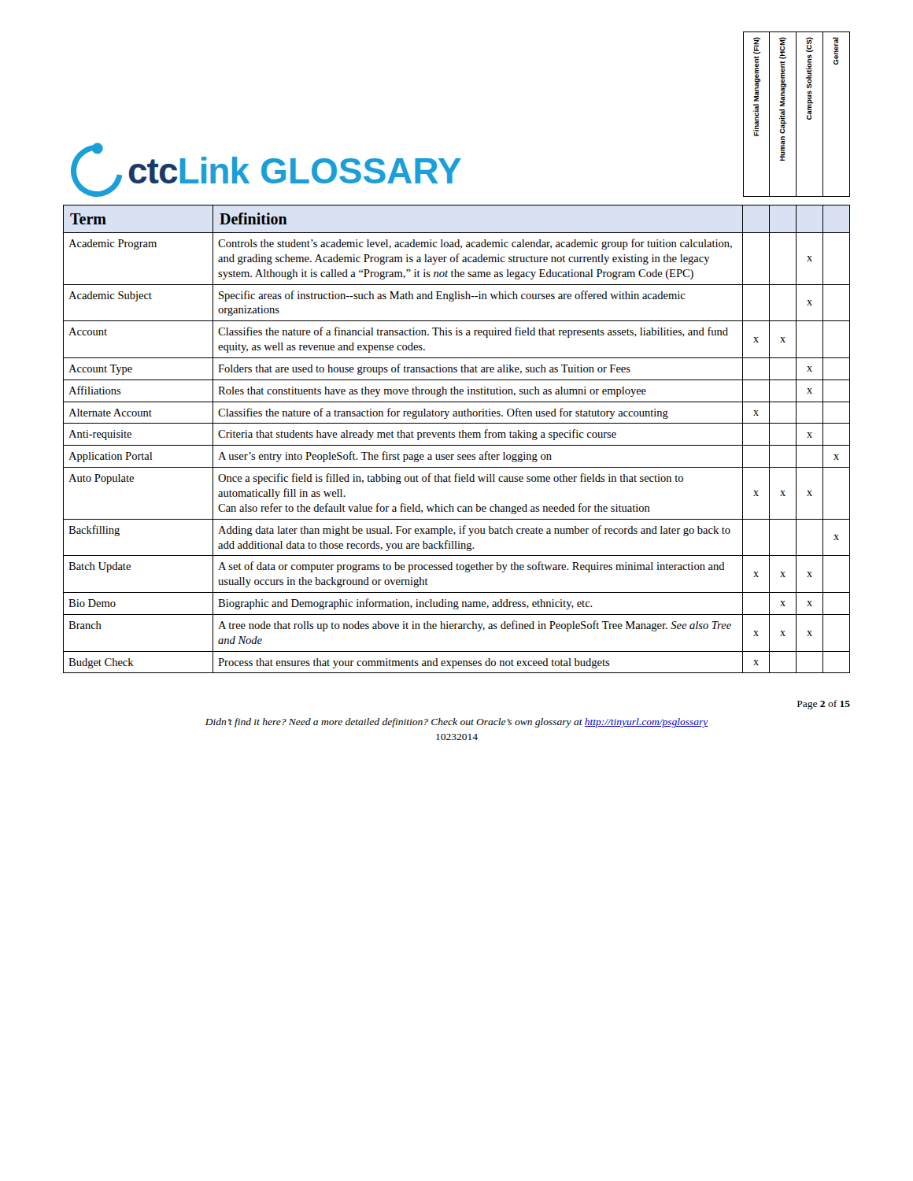ctc Link
GLOSSARY
Financial Management (FIN)
Human Capital Management (HCM)
Campus Solutions (CS)
General
| Term | Definition | | | | |
| --- | --- | --- | --- | --- | --- |
| Academic Program | Controls the student’s academic level, academic load, academic calendar, academic group for tuition calculation, and grading scheme. Academic Program is a layer of academic structure not currently existing in the legacy system. Although it is called a “Program,” it is not the same as legacy Educational Program Code (EPC) | | | x | |
| Academic Subject | Specific areas of instruction--such as Math and English--in which courses are offered within academic organizations | | | x | |
| Account | Classifies the nature of a financial transaction. This is a required field that represents assets, liabilities, and fund equity, as well as revenue and expense codes. | x | x | | |
| Account Type | Folders that are used to house groups of transactions that are alike, such as Tuition or Fees | | | x | |
| Affiliations | Roles that constituents have as they move through the institution, such as alumni or employee | | | x | |
| Alternate Account | Classifies the nature of a transaction for regulatory authorities. Often used for statutory accounting | x | | | |
| Anti-requisite | Criteria that students have already met that prevents them from taking a specific course | | | x | |
| Application Portal | A user’s entry into PeopleSoft. The first page a user sees after logging on | | | | x |
| Auto Populate | Once a specific field is filled in, tabbing out of that field will cause some other fields in that section to automatically fill in as well. Can also refer to the default value for a field, which can be changed as needed for the situation | x | x | x | |
| Backfilling | Adding data later than might be usual. For example, if you batch create a number of records and later go back to add additional data to those records, you are backfilling. | | | | x |
| Batch Update | A set of data or computer programs to be processed together by the software. Requires minimal interaction and usually occurs in the background or overnight | x | x | x | |
| Bio Demo | Biographic and Demographic information, including name, address, ethnicity, etc. | | x | x | |
| Branch | A tree node that rolls up to nodes above it in the hierarchy, as defined in PeopleSoft Tree Manager. See also Tree and Node | x | x | x | |
| Budget Check | Process that ensures that your commitments and expenses do not exceed total budgets | x | | | |
Page 2 of 15
Didn’t find it here? Need a more detailed definition? Check out Oracle’s own glossary at http://tinyurl.com/psglossary
10232014